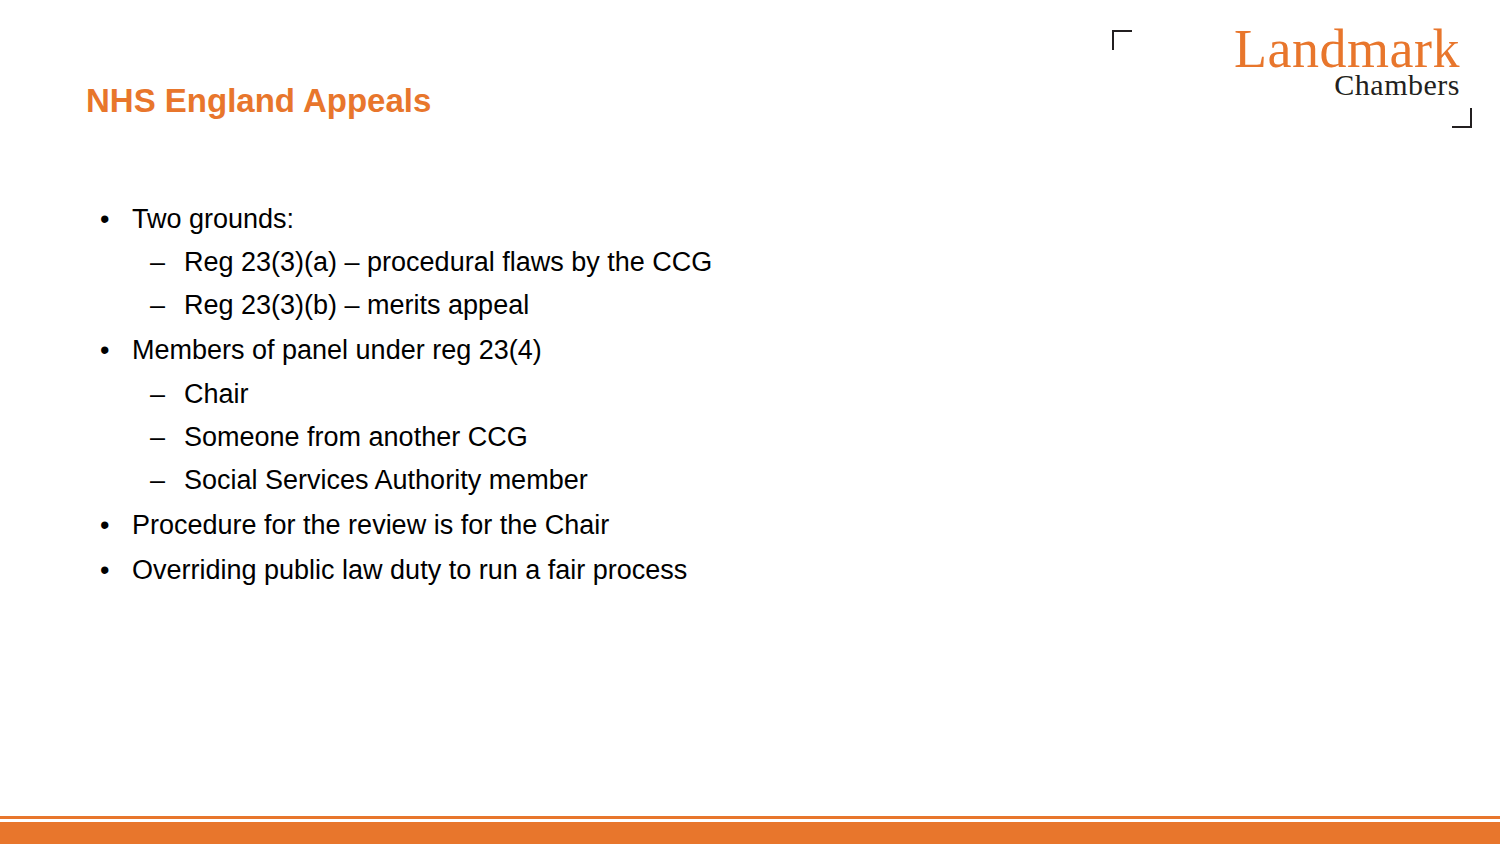Landmark Chambers
NHS England Appeals
Two grounds:
Reg 23(3)(a) – procedural flaws by the CCG
Reg 23(3)(b) – merits appeal
Members of panel under reg 23(4)
Chair
Someone from another CCG
Social Services Authority member
Procedure for the review is for the Chair
Overriding public law duty to run a fair process